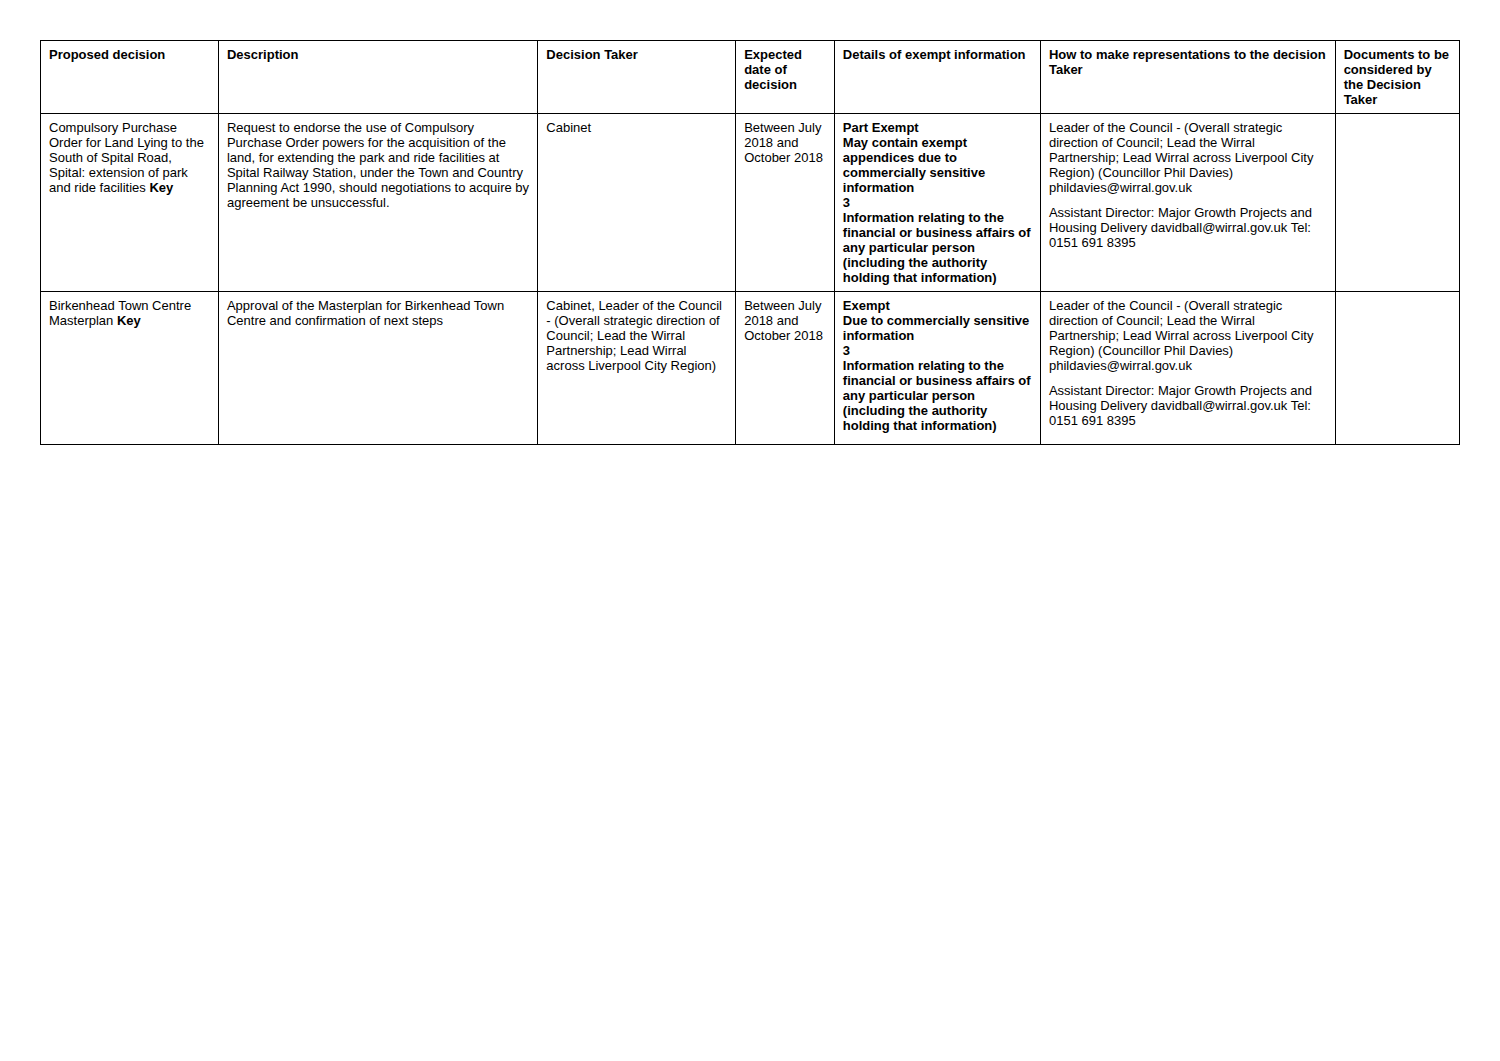| Proposed decision | Description | Decision Taker | Expected date of decision | Details of exempt information | How to make representations to the decision Taker | Documents to be considered by the Decision Taker |
| --- | --- | --- | --- | --- | --- | --- |
| Compulsory Purchase Order for Land Lying to the South of Spital Road, Spital: extension of park and ride facilities Key | Request to endorse the use of Compulsory Purchase Order powers for the acquisition of the land, for extending the park and ride facilities at Spital Railway Station, under the Town and Country Planning Act 1990, should negotiations to acquire by agreement be unsuccessful. | Cabinet | Between July 2018 and October 2018 | Part Exempt May contain exempt appendices due to commercially sensitive information 3 Information relating to the financial or business affairs of any particular person (including the authority holding that information) | Leader of the Council - (Overall strategic direction of Council; Lead the Wirral Partnership; Lead Wirral across Liverpool City Region) (Councillor Phil Davies) phildavies@wirral.gov.uk Assistant Director: Major Growth Projects and Housing Delivery davidball@wirral.gov.uk Tel: 0151 691 8395 | |
| Birkenhead Town Centre Masterplan Key | Approval of the Masterplan for Birkenhead Town Centre and confirmation of next steps | Cabinet, Leader of the Council - (Overall strategic direction of Council; Lead the Wirral Partnership; Lead Wirral across Liverpool City Region) | Between July 2018 and October 2018 | Exempt Due to commercially sensitive information 3 Information relating to the financial or business affairs of any particular person (including the authority holding that information) | Leader of the Council - (Overall strategic direction of Council; Lead the Wirral Partnership; Lead Wirral across Liverpool City Region) (Councillor Phil Davies) phildavies@wirral.gov.uk Assistant Director: Major Growth Projects and Housing Delivery davidball@wirral.gov.uk Tel: 0151 691 8395 | |